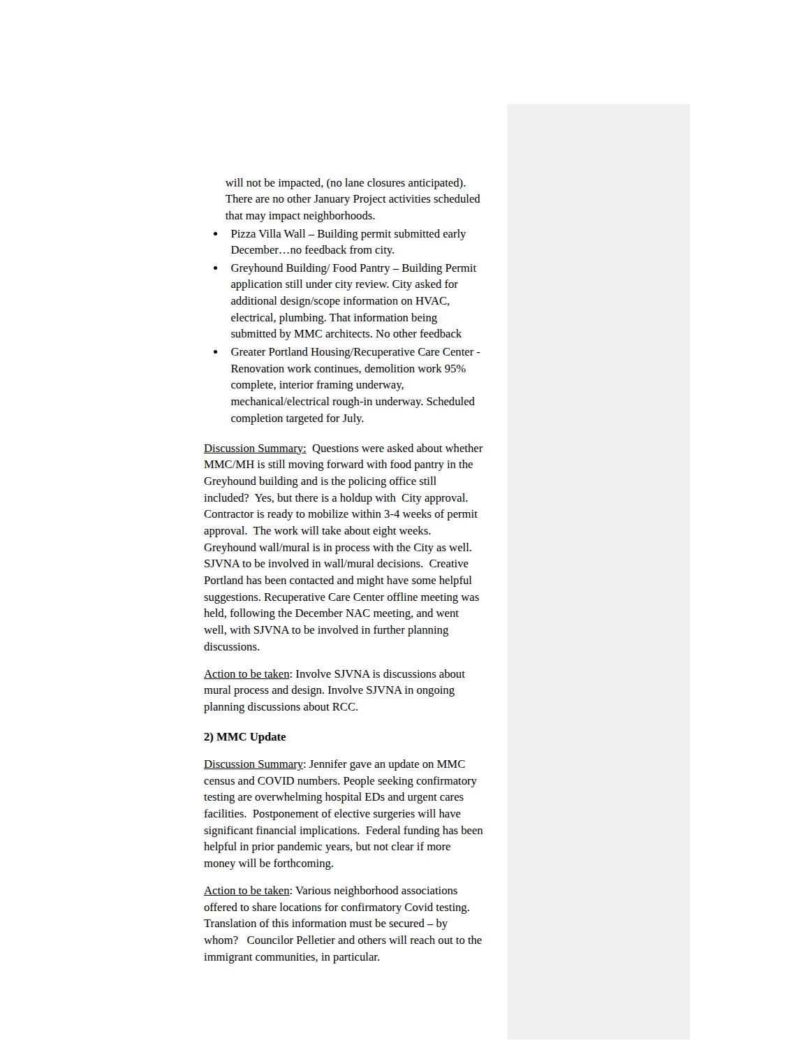will not be impacted, (no lane closures anticipated). There are no other January Project activities scheduled that may impact neighborhoods.
Pizza Villa Wall – Building permit submitted early December…no feedback from city.
Greyhound Building/ Food Pantry – Building Permit application still under city review. City asked for additional design/scope information on HVAC, electrical, plumbing. That information being submitted by MMC architects. No other feedback
Greater Portland Housing/Recuperative Care Center - Renovation work continues, demolition work 95% complete, interior framing underway, mechanical/electrical rough-in underway. Scheduled completion targeted for July.
Discussion Summary: Questions were asked about whether MMC/MH is still moving forward with food pantry in the Greyhound building and is the policing office still included? Yes, but there is a holdup with City approval. Contractor is ready to mobilize within 3-4 weeks of permit approval. The work will take about eight weeks. Greyhound wall/mural is in process with the City as well. SJVNA to be involved in wall/mural decisions. Creative Portland has been contacted and might have some helpful suggestions. Recuperative Care Center offline meeting was held, following the December NAC meeting, and went well, with SJVNA to be involved in further planning discussions.
Action to be taken: Involve SJVNA is discussions about mural process and design. Involve SJVNA in ongoing planning discussions about RCC.
2) MMC Update
Discussion Summary: Jennifer gave an update on MMC census and COVID numbers. People seeking confirmatory testing are overwhelming hospital EDs and urgent cares facilities. Postponement of elective surgeries will have significant financial implications. Federal funding has been helpful in prior pandemic years, but not clear if more money will be forthcoming.
Action to be taken: Various neighborhood associations offered to share locations for confirmatory Covid testing. Translation of this information must be secured – by whom? Councilor Pelletier and others will reach out to the immigrant communities, in particular.